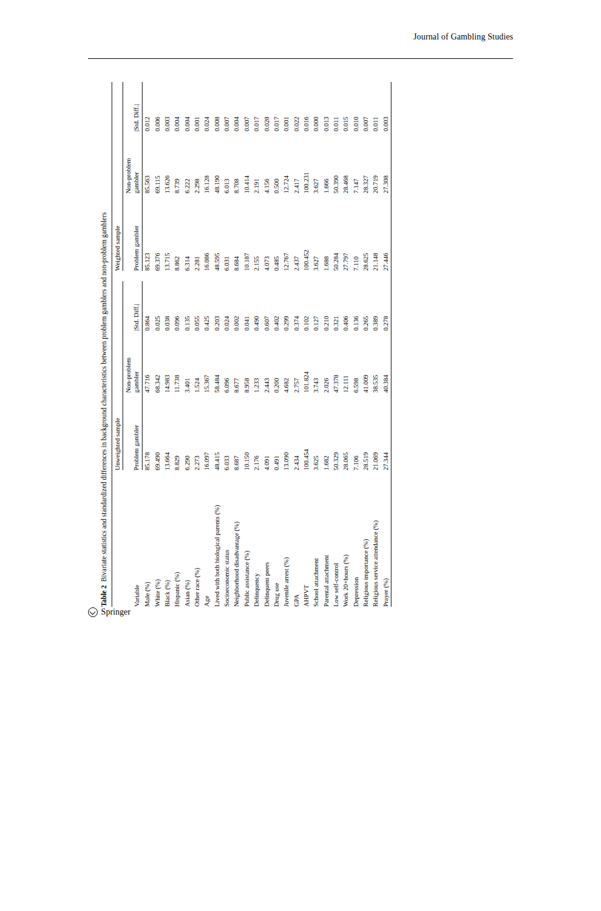Journal of Gambling Studies
Table 2 Bivariate statistics and standardized differences in background characteristics between problem gamblers and non-problem gamblers
| Variable | Unweighted sample | | Weighted sample |
| --- | --- | --- | --- |
| Problem gambler | Non-problem gambler | /Std. Diff./ | | Problem gambler | Non-problem gambler | /Std. Diff./ |
| Male (%) | 85.178 | 47.716 | 0.864 | | 85.123 | 85.563 | 0.012 |
| White (%) | 69.490 | 68.342 | 0.025 | | 69.376 | 69.115 | 0.006 |
| Black (%) | 13.664 | 14.983 | 0.038 | | 13.715 | 13.626 | 0.003 |
| Hispanic (%) | 8.829 | 11.738 | 0.096 | | 8.862 | 8.739 | 0.004 |
| Asian (%) | 6.290 | 3.401 | 0.135 | | 6.314 | 6.222 | 0.004 |
| Other race (%) | 2.273 | 1.524 | 0.055 | | 2.281 | 2.298 | 0.001 |
| Age | 16.097 | 15.367 | 0.425 | | 16.086 | 16.128 | 0.024 |
| Lived with both biological parents (%) | 48.415 | 58.484 | 0.203 | | 48.595 | 48.190 | 0.008 |
| Socioeconomic status | 6.033 | 6.096 | 0.024 | | 6.031 | 6.013 | 0.007 |
| Neighborhood disadvantage (%) | 8.687 | 8.677 | 0.002 | | 8.684 | 8.708 | 0.004 |
| Public assistance (%) | 10.150 | 8.958 | 0.041 | | 10.187 | 10.414 | 0.007 |
| Delinquency | 2.176 | 1.233 | 0.490 | | 2.155 | 2.191 | 0.017 |
| Delinquent peers | 4.091 | 2.443 | 0.607 | | 4.073 | 4.156 | 0.028 |
| Drug use | 0.491 | 0.200 | 0.402 | | 0.485 | 0.500 | 0.017 |
| Juvenile arrest (%) | 13.090 | 4.682 | 0.299 | | 12.767 | 12.724 | 0.001 |
| GPA | 2.434 | 2.757 | 0.374 | | 2.437 | 2.417 | 0.022 |
| AHPVT | 100.454 | 101.824 | 0.102 | | 100.452 | 100.231 | 0.016 |
| School attachment | 3.625 | 3.743 | 0.127 | | 3.627 | 3.627 | 0.000 |
| Parental attachment | 1.682 | 2.026 | 0.210 | | 1.688 | 1.666 | 0.013 |
| Low self-control | 50.329 | 47.378 | 0.321 | | 50.284 | 50.390 | 0.011 |
| Work 20+hours (%) | 28.065 | 12.111 | 0.406 | | 27.797 | 28.468 | 0.015 |
| Depression | 7.106 | 6.598 | 0.136 | | 7.110 | 7.147 | 0.010 |
| Religious importance (%) | 28.519 | 41.009 | 0.265 | | 28.625 | 28.327 | 0.007 |
| Religious service attendance (%) | 21.069 | 38.535 | 0.389 | | 21.148 | 20.719 | 0.011 |
| Prayer (%) | 27.344 | 40.384 | 0.278 | | 27.446 | 27.308 | 0.003 |
Springer